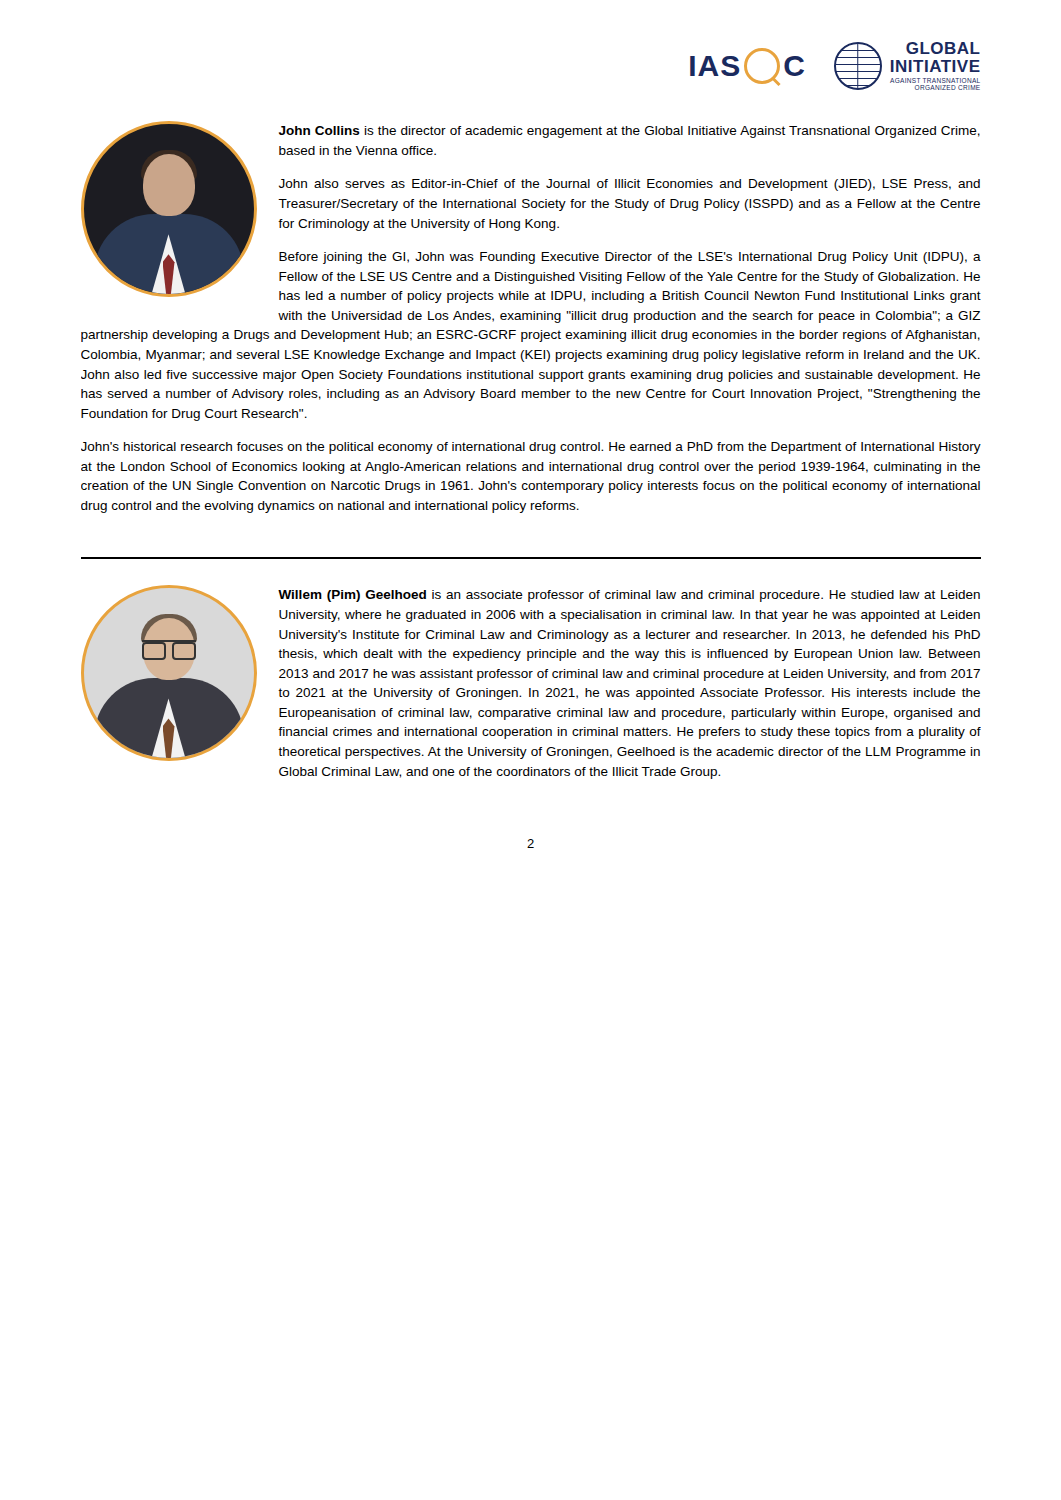IAS C
GLOBAL
INITIATIVE
AGAINST TRANSNATIONAL
ORGANIZED CRIME
John Collins is the director of academic engagement at the Global Initiative Against Transnational Organized Crime, based in the Vienna office.
John also serves as Editor-in-Chief of the Journal of Illicit Economies and Development (JIED), LSE Press, and Treasurer/Secretary of the International Society for the Study of Drug Policy (ISSPD) and as a Fellow at the Centre for Criminology at the University of Hong Kong.
Before joining the GI, John was Founding Executive Director of the LSE's International Drug Policy Unit (IDPU), a Fellow of the LSE US Centre and a Distinguished Visiting Fellow of the Yale Centre for the Study of Globalization. He has led a number of policy projects while at IDPU, including a British Council Newton Fund Institutional Links grant with the Universidad de Los Andes, examining "illicit drug production and the search for peace in Colombia"; a GIZ partnership developing a Drugs and Development Hub; an ESRC-GCRF project examining illicit drug economies in the border regions of Afghanistan, Colombia, Myanmar; and several LSE Knowledge Exchange and Impact (KEI) projects examining drug policy legislative reform in Ireland and the UK. John also led five successive major Open Society Foundations institutional support grants examining drug policies and sustainable development. He has served a number of Advisory roles, including as an Advisory Board member to the new Centre for Court Innovation Project, "Strengthening the Foundation for Drug Court Research".
John's historical research focuses on the political economy of international drug control. He earned a PhD from the Department of International History at the London School of Economics looking at Anglo-American relations and international drug control over the period 1939-1964, culminating in the creation of the UN Single Convention on Narcotic Drugs in 1961. John's contemporary policy interests focus on the political economy of international drug control and the evolving dynamics on national and international policy reforms.
Willem (Pim) Geelhoed is an associate professor of criminal law and criminal procedure. He studied law at Leiden University, where he graduated in 2006 with a specialisation in criminal law. In that year he was appointed at Leiden University's Institute for Criminal Law and Criminology as a lecturer and researcher. In 2013, he defended his PhD thesis, which dealt with the expediency principle and the way this is influenced by European Union law. Between 2013 and 2017 he was assistant professor of criminal law and criminal procedure at Leiden University, and from 2017 to 2021 at the University of Groningen. In 2021, he was appointed Associate Professor. His interests include the Europeanisation of criminal law, comparative criminal law and procedure, particularly within Europe, organised and financial crimes and international cooperation in criminal matters. He prefers to study these topics from a plurality of theoretical perspectives. At the University of Groningen, Geelhoed is the academic director of the LLM Programme in Global Criminal Law, and one of the coordinators of the Illicit Trade Group.
2